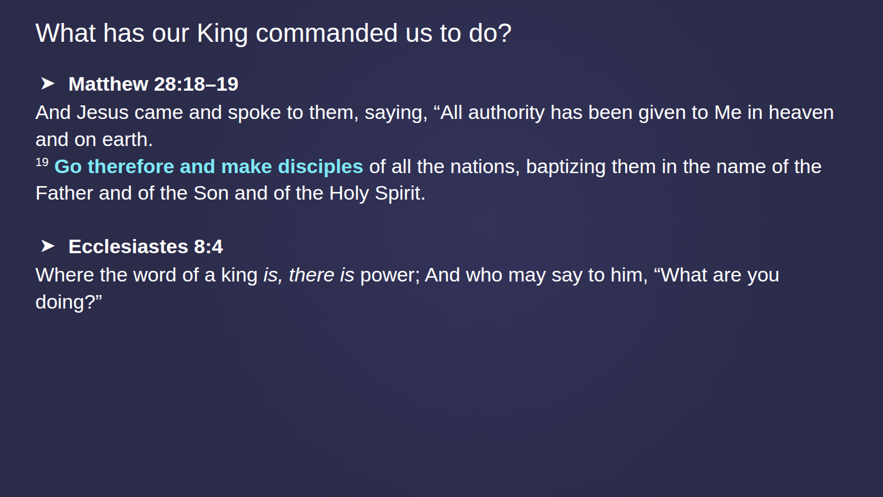What has our King commanded us to do?
Matthew 28:18–19
And Jesus came and spoke to them, saying, “All authority has been given to Me in heaven and on earth.
19 Go therefore and make disciples of all the nations, baptizing them in the name of the Father and of the Son and of the Holy Spirit.
Ecclesiastes 8:4
Where the word of a king is, there is power; And who may say to him, “What are you doing?”